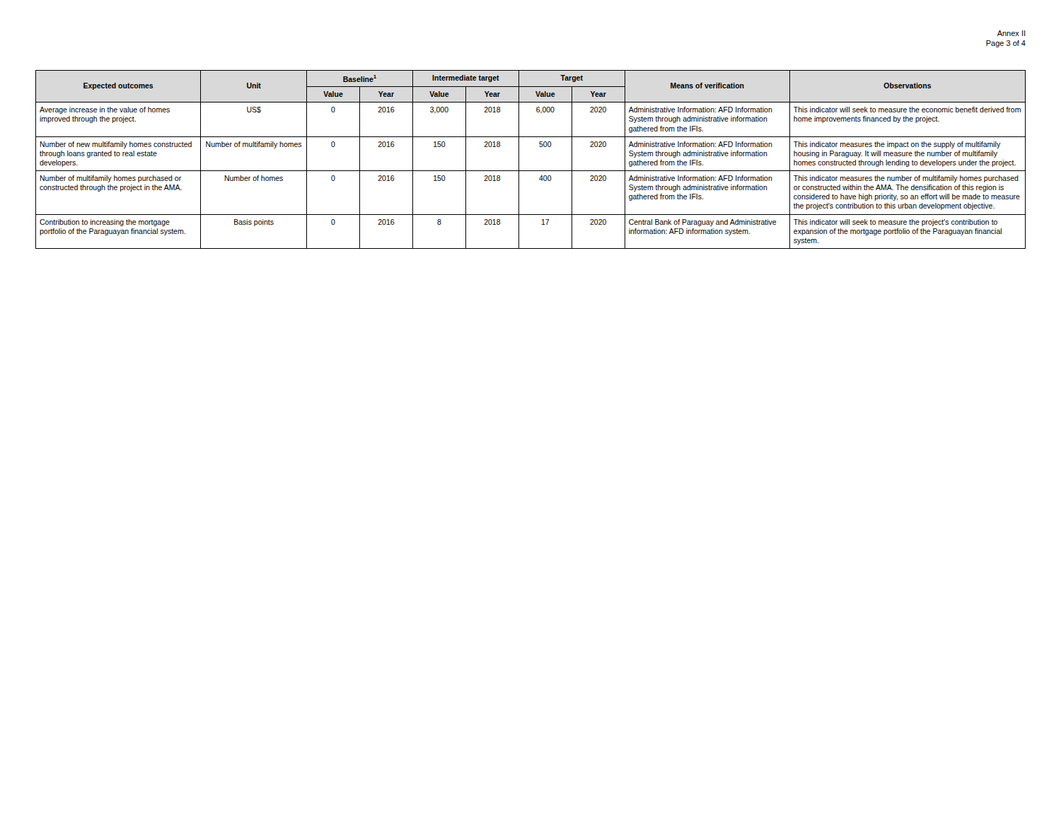Annex II
Page 3 of 4
| Expected outcomes | Unit | Baseline 1 | Intermediate target | Target | Means of verification | Observations |
| --- | --- | --- | --- | --- | --- | --- |
| Value | Year | Value | Year | Value | Year |
| Average increase in the value of homes improved through the project. | US$ | 0 | 2016 | 3,000 | 2018 | 6,000 | 2020 | Administrative Information: AFD Information System through administrative information gathered from the IFIs. | This indicator will seek to measure the economic benefit derived from home improvements financed by the project. |
| Number of new multifamily homes constructed through loans granted to real estate developers. | Number of multifamily homes | 0 | 2016 | 150 | 2018 | 500 | 2020 | Administrative Information: AFD Information System through administrative information gathered from the IFIs. | This indicator measures the impact on the supply of multifamily housing in Paraguay. It will measure the number of multifamily homes constructed through lending to developers under the project. |
| Number of multifamily homes purchased or constructed through the project in the AMA. | Number of homes | 0 | 2016 | 150 | 2018 | 400 | 2020 | Administrative Information: AFD Information System through administrative information gathered from the IFIs. | This indicator measures the number of multifamily homes purchased or constructed within the AMA. The densification of this region is considered to have high priority, so an effort will be made to measure the project's contribution to this urban development objective. |
| Contribution to increasing the mortgage portfolio of the Paraguayan financial system. | Basis points | 0 | 2016 | 8 | 2018 | 17 | 2020 | Central Bank of Paraguay and Administrative information: AFD information system. | This indicator will seek to measure the project's contribution to expansion of the mortgage portfolio of the Paraguayan financial system. |